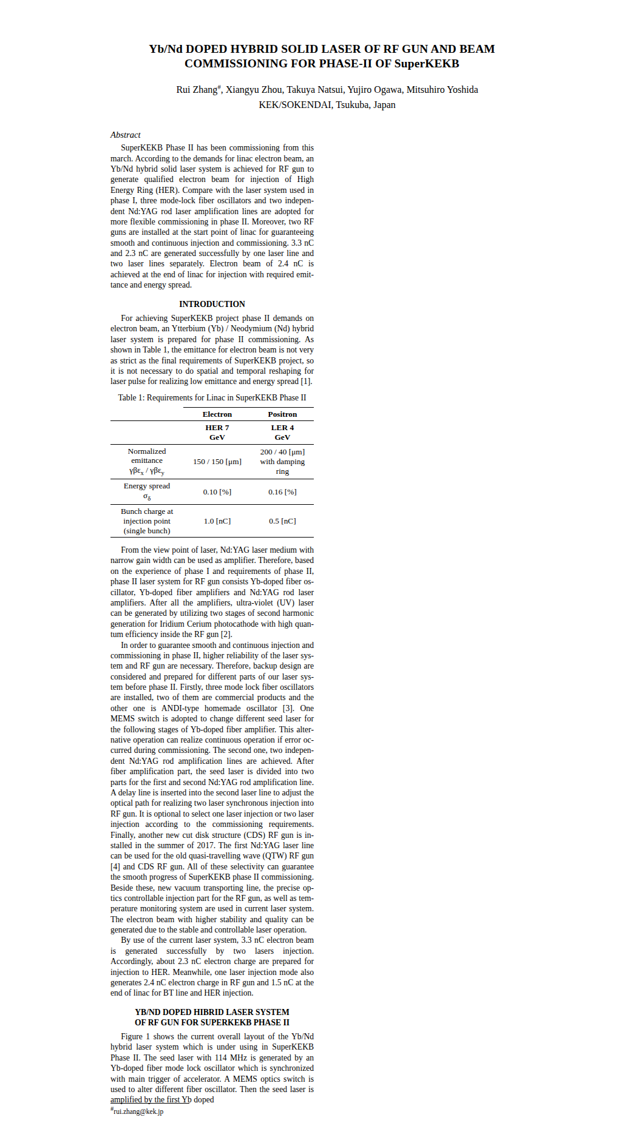Yb/Nd DOPED HYBRID SOLID LASER OF RF GUN AND BEAM
COMMISSIONING FOR PHASE-II OF SuperKEKB
Rui Zhang#, Xiangyu Zhou, Takuya Natsui, Yujiro Ogawa, Mitsuhiro Yoshida
KEK/SOKENDAI, Tsukuba, Japan
Abstract
SuperKEKB Phase II has been commissioning from this march. According to the demands for linac electron beam, an Yb/Nd hybrid solid laser system is achieved for RF gun to generate qualified electron beam for injection of High Energy Ring (HER). Compare with the laser system used in phase I, three mode-lock fiber oscillators and two independent Nd:YAG rod laser amplification lines are adopted for more flexible commissioning in phase II. Moreover, two RF guns are installed at the start point of linac for guaranteeing smooth and continuous injection and commissioning. 3.3 nC and 2.3 nC are generated successfully by one laser line and two laser lines separately. Electron beam of 2.4 nC is achieved at the end of linac for injection with required emittance and energy spread.
Introduction
For achieving SuperKEKB project phase II demands on electron beam, an Ytterbium (Yb) / Neodymium (Nd) hybrid laser system is prepared for phase II commissioning. As shown in Table 1, the emittance for electron beam is not very as strict as the final requirements of SuperKEKB project, so it is not necessary to do spatial and temporal reshaping for laser pulse for realizing low emittance and energy spread [1].
Table 1: Requirements for Linac in SuperKEKB Phase II
| | Electron | Positron |
| --- | --- | --- |
| | HER 7 GeV | LER 4 GeV |
| Normalized emittance γβε x / γβε y | 150 / 150 [μm] | 200 / 40 [μm] with damping ring |
| Energy spread σ δ | 0.10 [%] | 0.16 [%] |
| Bunch charge at injection point (single bunch) | 1.0 [nC] | 0.5 [nC] |
From the view point of laser, Nd:YAG laser medium with narrow gain width can be used as amplifier. Therefore, based on the experience of phase I and requirements of phase II, phase II laser system for RF gun consists Yb-doped fiber oscillator, Yb-doped fiber amplifiers and Nd:YAG rod laser amplifiers. After all the amplifiers, ultra-violet (UV) laser can be generated by utilizing two stages of second harmonic generation for Iridium Cerium photocathode with high quantum efficiency inside the RF gun [2].
In order to guarantee smooth and continuous injection and commissioning in phase II, higher reliability of the laser system and RF gun are necessary. Therefore, backup design are considered and prepared for different parts of our laser system before phase II. Firstly, three mode lock fiber oscillators are installed, two of them are commercial products and the other one is ANDI-type homemade oscillator [3]. One MEMS switch is adopted to change different seed laser for the following stages of Yb-doped fiber amplifier. This alternative operation can realize continuous operation if error occurred during commissioning. The second one, two independent Nd:YAG rod amplification lines are achieved. After fiber amplification part, the seed laser is divided into two parts for the first and second Nd:YAG rod amplification line. A delay line is inserted into the second laser line to adjust the optical path for realizing two laser synchronous injection into RF gun. It is optional to select one laser injection or two laser injection according to the commissioning requirements. Finally, another new cut disk structure (CDS) RF gun is installed in the summer of 2017. The first Nd:YAG laser line can be used for the old quasi-travelling wave (QTW) RF gun [4] and CDS RF gun. All of these selectivity can guarantee the smooth progress of SuperKEKB phase II commissioning. Beside these, new vacuum transporting line, the precise optics controllable injection part for the RF gun, as well as temperature monitoring system are used in current laser system. The electron beam with higher stability and quality can be generated due to the stable and controllable laser operation.
By use of the current laser system, 3.3 nC electron beam is generated successfully by two lasers injection. Accordingly, about 2.3 nC electron charge are prepared for injection to HER. Meanwhile, one laser injection mode also generates 2.4 nC electron charge in RF gun and 1.5 nC at the end of linac for BT line and HER injection.
Yb/Nd DOPED HIBRID LASER SYSTEM
OF RF GUN FOR SuperKEKB PHASE II
Figure 1 shows the current overall layout of the Yb/Nd hybrid laser system which is under using in SuperKEKB Phase II. The seed laser with 114 MHz is generated by an Yb-doped fiber mode lock oscillator which is synchronized with main trigger of accelerator. A MEMS optics switch is used to alter different fiber oscillator. Then the seed laser is amplified by the first Yb doped
#rui.zhang@kek.jp